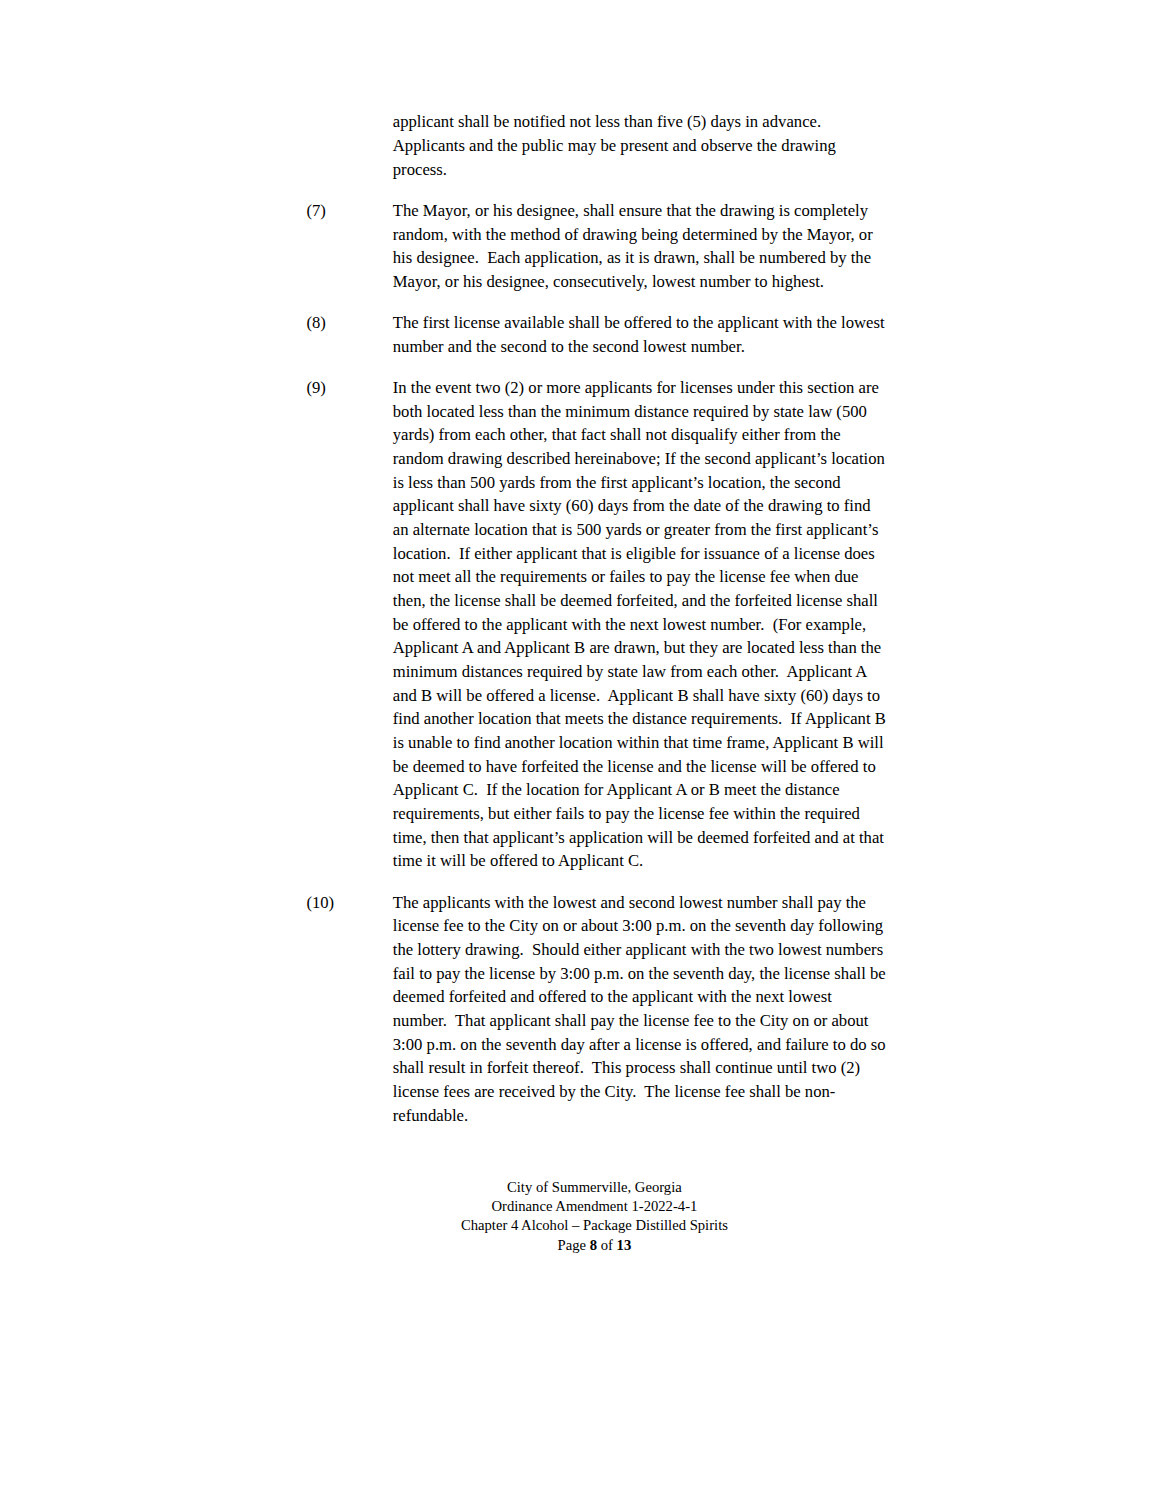applicant shall be notified not less than five (5) days in advance. Applicants and the public may be present and observe the drawing process.
(7)
The Mayor, or his designee, shall ensure that the drawing is completely random, with the method of drawing being determined by the Mayor, or his designee. Each application, as it is drawn, shall be numbered by the Mayor, or his designee, consecutively, lowest number to highest.
(8)
The first license available shall be offered to the applicant with the lowest number and the second to the second lowest number.
(9)
In the event two (2) or more applicants for licenses under this section are both located less than the minimum distance required by state law (500 yards) from each other, that fact shall not disqualify either from the random drawing described hereinabove; If the second applicant’s location is less than 500 yards from the first applicant’s location, the second applicant shall have sixty (60) days from the date of the drawing to find an alternate location that is 500 yards or greater from the first applicant’s location. If either applicant that is eligible for issuance of a license does not meet all the requirements or failes to pay the license fee when due then, the license shall be deemed forfeited, and the forfeited license shall be offered to the applicant with the next lowest number. (For example, Applicant A and Applicant B are drawn, but they are located less than the minimum distances required by state law from each other. Applicant A and B will be offered a license. Applicant B shall have sixty (60) days to find another location that meets the distance requirements. If Applicant B is unable to find another location within that time frame, Applicant B will be deemed to have forfeited the license and the license will be offered to Applicant C. If the location for Applicant A or B meet the distance requirements, but either fails to pay the license fee within the required time, then that applicant’s application will be deemed forfeited and at that time it will be offered to Applicant C.
(10)
The applicants with the lowest and second lowest number shall pay the license fee to the City on or about 3:00 p.m. on the seventh day following the lottery drawing. Should either applicant with the two lowest numbers fail to pay the license by 3:00 p.m. on the seventh day, the license shall be deemed forfeited and offered to the applicant with the next lowest number. That applicant shall pay the license fee to the City on or about 3:00 p.m. on the seventh day after a license is offered, and failure to do so shall result in forfeit thereof. This process shall continue until two (2) license fees are received by the City. The license fee shall be non-refundable.
City of Summerville, Georgia
Ordinance Amendment 1-2022-4-1
Chapter 4 Alcohol – Package Distilled Spirits
Page 8 of 13